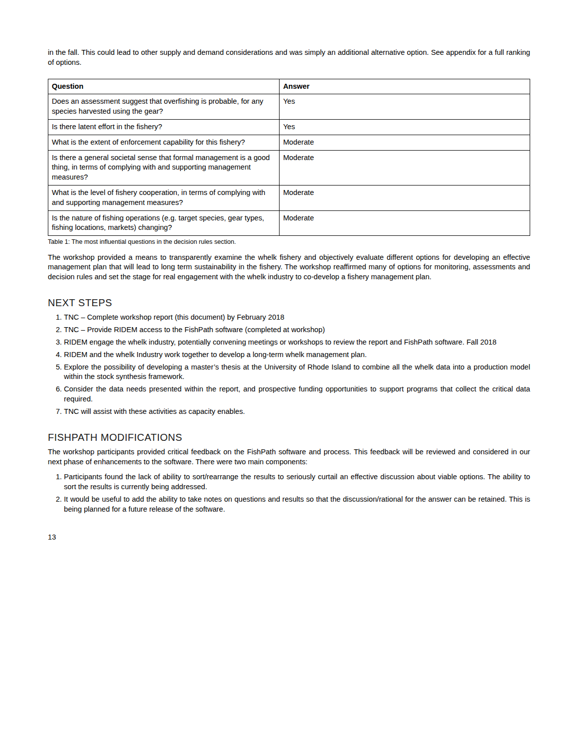in the fall. This could lead to other supply and demand considerations and was simply an additional alternative option. See appendix for a full ranking of options.
| Question | Answer |
| --- | --- |
| Does an assessment suggest that overfishing is probable, for any species harvested using the gear? | Yes |
| Is there latent effort in the fishery? | Yes |
| What is the extent of enforcement capability for this fishery? | Moderate |
| Is there a general societal sense that formal management is a good thing, in terms of complying with and supporting management measures? | Moderate |
| What is the level of fishery cooperation, in terms of complying with and supporting management measures? | Moderate |
| Is the nature of fishing operations (e.g. target species, gear types, fishing locations, markets) changing? | Moderate |
Table 1: The most influential questions in the decision rules section.
The workshop provided a means to transparently examine the whelk fishery and objectively evaluate different options for developing an effective management plan that will lead to long term sustainability in the fishery. The workshop reaffirmed many of options for monitoring, assessments and decision rules and set the stage for real engagement with the whelk industry to co-develop a fishery management plan.
NEXT STEPS
TNC – Complete workshop report (this document) by February 2018
TNC – Provide RIDEM access to the FishPath software (completed at workshop)
RIDEM engage the whelk industry, potentially convening meetings or workshops to review the report and FishPath software. Fall 2018
RIDEM and the whelk Industry work together to develop a long-term whelk management plan.
Explore the possibility of developing a master’s thesis at the University of Rhode Island to combine all the whelk data into a production model within the stock synthesis framework.
Consider the data needs presented within the report, and prospective funding opportunities to support programs that collect the critical data required.
TNC will assist with these activities as capacity enables.
FISHPATH MODIFICATIONS
The workshop participants provided critical feedback on the FishPath software and process. This feedback will be reviewed and considered in our next phase of enhancements to the software. There were two main components:
Participants found the lack of ability to sort/rearrange the results to seriously curtail an effective discussion about viable options. The ability to sort the results is currently being addressed.
It would be useful to add the ability to take notes on questions and results so that the discussion/rational for the answer can be retained. This is being planned for a future release of the software.
13